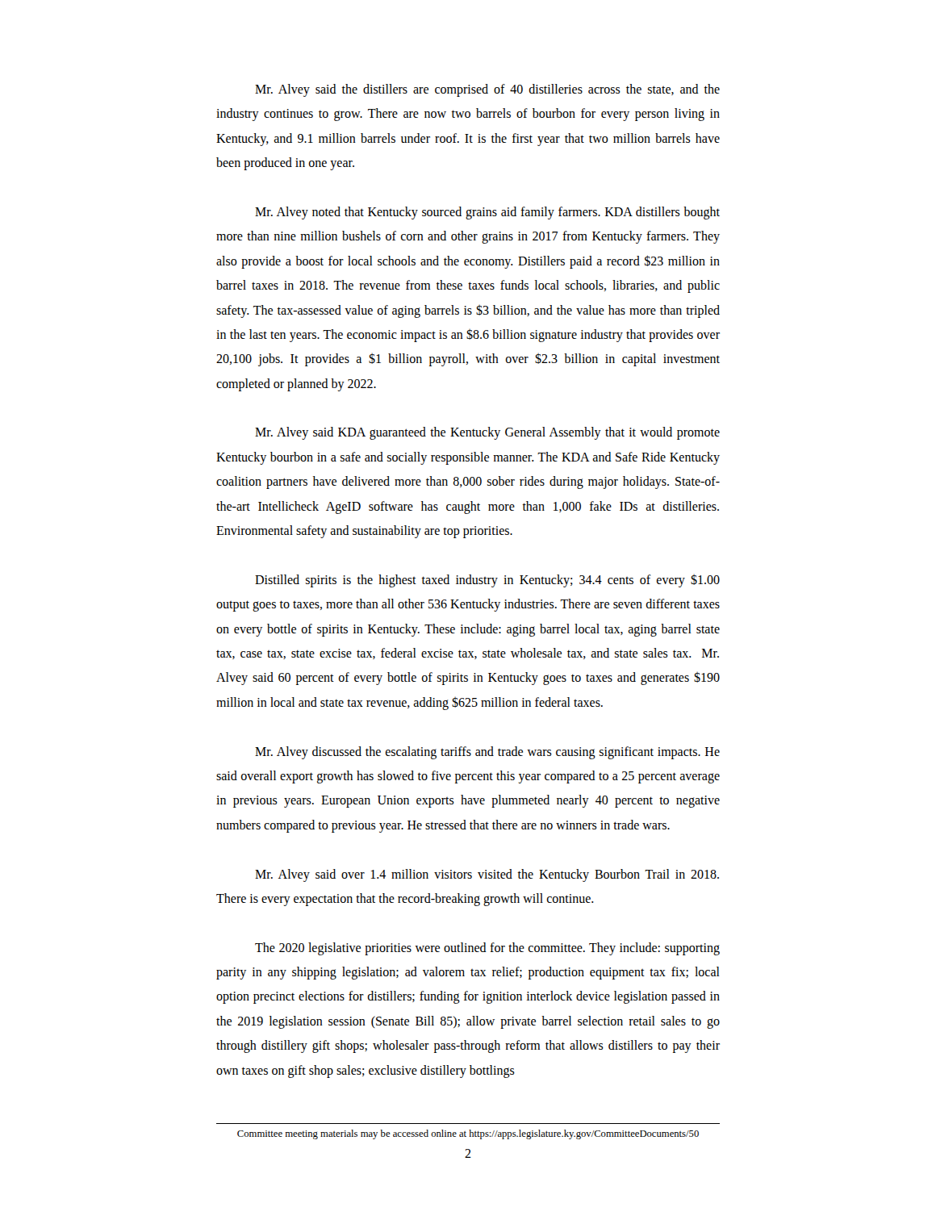Mr. Alvey said the distillers are comprised of 40 distilleries across the state, and the industry continues to grow. There are now two barrels of bourbon for every person living in Kentucky, and 9.1 million barrels under roof. It is the first year that two million barrels have been produced in one year.
Mr. Alvey noted that Kentucky sourced grains aid family farmers. KDA distillers bought more than nine million bushels of corn and other grains in 2017 from Kentucky farmers. They also provide a boost for local schools and the economy. Distillers paid a record $23 million in barrel taxes in 2018. The revenue from these taxes funds local schools, libraries, and public safety. The tax-assessed value of aging barrels is $3 billion, and the value has more than tripled in the last ten years. The economic impact is an $8.6 billion signature industry that provides over 20,100 jobs. It provides a $1 billion payroll, with over $2.3 billion in capital investment completed or planned by 2022.
Mr. Alvey said KDA guaranteed the Kentucky General Assembly that it would promote Kentucky bourbon in a safe and socially responsible manner. The KDA and Safe Ride Kentucky coalition partners have delivered more than 8,000 sober rides during major holidays. State-of-the-art Intellicheck AgeID software has caught more than 1,000 fake IDs at distilleries. Environmental safety and sustainability are top priorities.
Distilled spirits is the highest taxed industry in Kentucky; 34.4 cents of every $1.00 output goes to taxes, more than all other 536 Kentucky industries. There are seven different taxes on every bottle of spirits in Kentucky. These include: aging barrel local tax, aging barrel state tax, case tax, state excise tax, federal excise tax, state wholesale tax, and state sales tax. Mr. Alvey said 60 percent of every bottle of spirits in Kentucky goes to taxes and generates $190 million in local and state tax revenue, adding $625 million in federal taxes.
Mr. Alvey discussed the escalating tariffs and trade wars causing significant impacts. He said overall export growth has slowed to five percent this year compared to a 25 percent average in previous years. European Union exports have plummeted nearly 40 percent to negative numbers compared to previous year. He stressed that there are no winners in trade wars.
Mr. Alvey said over 1.4 million visitors visited the Kentucky Bourbon Trail in 2018. There is every expectation that the record-breaking growth will continue.
The 2020 legislative priorities were outlined for the committee. They include: supporting parity in any shipping legislation; ad valorem tax relief; production equipment tax fix; local option precinct elections for distillers; funding for ignition interlock device legislation passed in the 2019 legislation session (Senate Bill 85); allow private barrel selection retail sales to go through distillery gift shops; wholesaler pass-through reform that allows distillers to pay their own taxes on gift shop sales; exclusive distillery bottlings
Committee meeting materials may be accessed online at https://apps.legislature.ky.gov/CommitteeDocuments/50
2